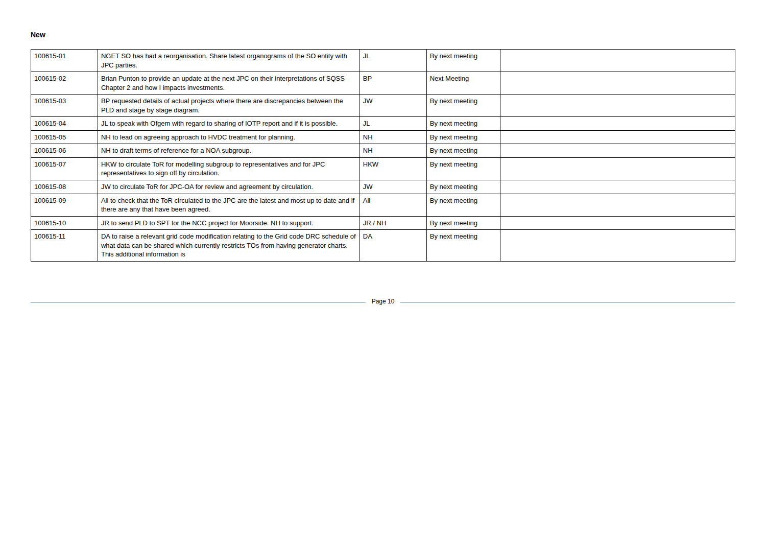New
| 100615-01 | NGET SO has had a reorganisation. Share latest organograms of the SO entity with JPC parties. | JL | By next meeting | |
| 100615-02 | Brian Punton to provide an update at the next JPC on their interpretations of SQSS Chapter 2 and how I impacts investments. | BP | Next Meeting | |
| 100615-03 | BP requested details of actual projects where there are discrepancies between the PLD and stage by stage diagram. | JW | By next meeting | |
| 100615-04 | JL to speak with Ofgem with regard to sharing of IOTP report and if it is possible. | JL | By next meeting | |
| 100615-05 | NH to lead on agreeing approach to HVDC treatment for planning. | NH | By next meeting | |
| 100615-06 | NH to draft terms of reference for a NOA subgroup. | NH | By next meeting | |
| 100615-07 | HKW to circulate ToR for modelling subgroup to representatives and for JPC representatives to sign off by circulation. | HKW | By next meeting | |
| 100615-08 | JW to circulate ToR for JPC-OA for review and agreement by circulation. | JW | By next meeting | |
| 100615-09 | All to check that the ToR circulated to the JPC are the latest and most up to date and if there are any that have been agreed. | All | By next meeting | |
| 100615-10 | JR to send PLD to SPT for the NCC project for Moorside. NH to support. | JR / NH | By next meeting | |
| 100615-11 | DA to raise a relevant grid code modification relating to the Grid code DRC schedule of what data can be shared which currently restricts TOs from having generator charts. This additional information is | DA | By next meeting | |
Page 10